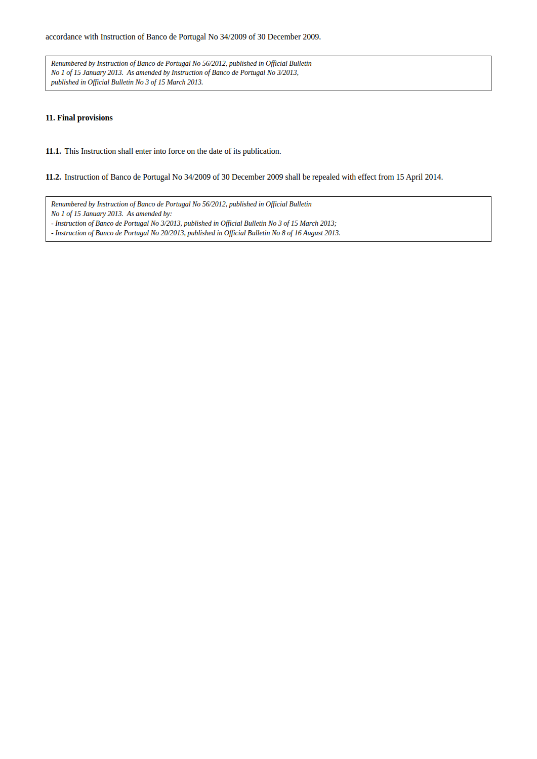accordance with Instruction of Banco de Portugal No 34/2009 of 30 December 2009.
Renumbered by Instruction of Banco de Portugal No 56/2012, published in Official Bulletin
No 1 of 15 January 2013. As amended by Instruction of Banco de Portugal No 3/2013,
published in Official Bulletin No 3 of 15 March 2013.
11. Final provisions
11.1.
This Instruction shall enter into force on the date of its publication.
11.2.
Instruction of Banco de Portugal No 34/2009 of 30 December 2009 shall be repealed with effect from 15 April 2014.
Renumbered by Instruction of Banco de Portugal No 56/2012, published in Official Bulletin
No 1 of 15 January 2013. As amended by:
- Instruction of Banco de Portugal No 3/2013, published in Official Bulletin No 3 of 15 March 2013;
- Instruction of Banco de Portugal No 20/2013, published in Official Bulletin No 8 of 16 August 2013.